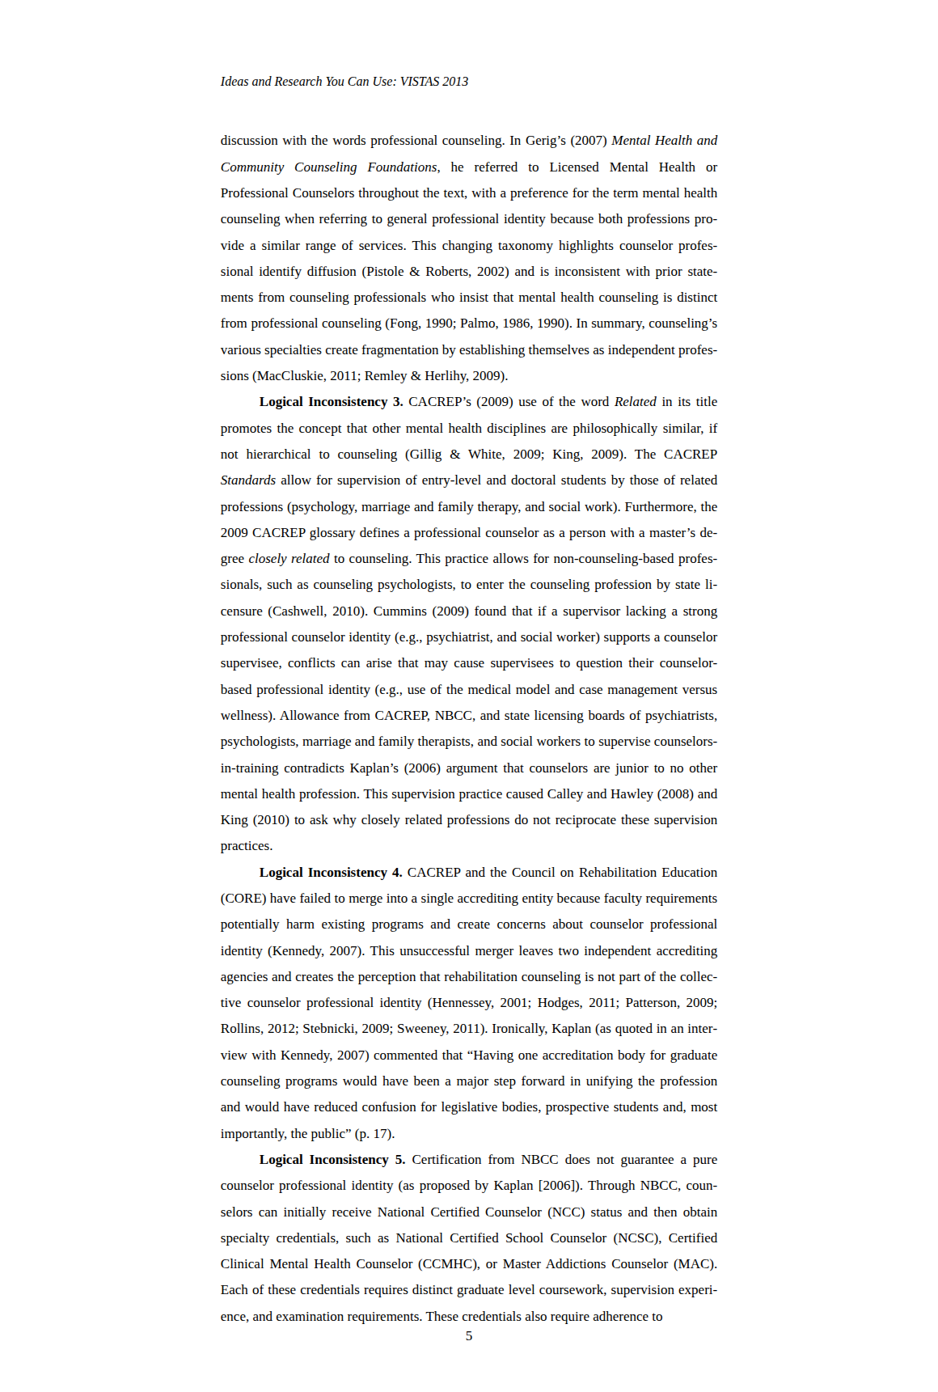Ideas and Research You Can Use: VISTAS 2013
discussion with the words professional counseling. In Gerig’s (2007) Mental Health and Community Counseling Foundations, he referred to Licensed Mental Health or Professional Counselors throughout the text, with a preference for the term mental health counseling when referring to general professional identity because both professions provide a similar range of services. This changing taxonomy highlights counselor professional identify diffusion (Pistole & Roberts, 2002) and is inconsistent with prior statements from counseling professionals who insist that mental health counseling is distinct from professional counseling (Fong, 1990; Palmo, 1986, 1990). In summary, counseling’s various specialties create fragmentation by establishing themselves as independent professions (MacCluskie, 2011; Remley & Herlihy, 2009).
Logical Inconsistency 3. CACREP’s (2009) use of the word Related in its title promotes the concept that other mental health disciplines are philosophically similar, if not hierarchical to counseling (Gillig & White, 2009; King, 2009). The CACREP Standards allow for supervision of entry-level and doctoral students by those of related professions (psychology, marriage and family therapy, and social work). Furthermore, the 2009 CACREP glossary defines a professional counselor as a person with a master’s degree closely related to counseling. This practice allows for non-counseling-based professionals, such as counseling psychologists, to enter the counseling profession by state licensure (Cashwell, 2010). Cummins (2009) found that if a supervisor lacking a strong professional counselor identity (e.g., psychiatrist, and social worker) supports a counselor supervisee, conflicts can arise that may cause supervisees to question their counselor-based professional identity (e.g., use of the medical model and case management versus wellness). Allowance from CACREP, NBCC, and state licensing boards of psychiatrists, psychologists, marriage and family therapists, and social workers to supervise counselors-in-training contradicts Kaplan’s (2006) argument that counselors are junior to no other mental health profession. This supervision practice caused Calley and Hawley (2008) and King (2010) to ask why closely related professions do not reciprocate these supervision practices.
Logical Inconsistency 4. CACREP and the Council on Rehabilitation Education (CORE) have failed to merge into a single accrediting entity because faculty requirements potentially harm existing programs and create concerns about counselor professional identity (Kennedy, 2007). This unsuccessful merger leaves two independent accrediting agencies and creates the perception that rehabilitation counseling is not part of the collective counselor professional identity (Hennessey, 2001; Hodges, 2011; Patterson, 2009; Rollins, 2012; Stebnicki, 2009; Sweeney, 2011). Ironically, Kaplan (as quoted in an interview with Kennedy, 2007) commented that “Having one accreditation body for graduate counseling programs would have been a major step forward in unifying the profession and would have reduced confusion for legislative bodies, prospective students and, most importantly, the public” (p. 17).
Logical Inconsistency 5. Certification from NBCC does not guarantee a pure counselor professional identity (as proposed by Kaplan [2006]). Through NBCC, counselors can initially receive National Certified Counselor (NCC) status and then obtain specialty credentials, such as National Certified School Counselor (NCSC), Certified Clinical Mental Health Counselor (CCMHC), or Master Addictions Counselor (MAC). Each of these credentials requires distinct graduate level coursework, supervision experience, and examination requirements. These credentials also require adherence to
5